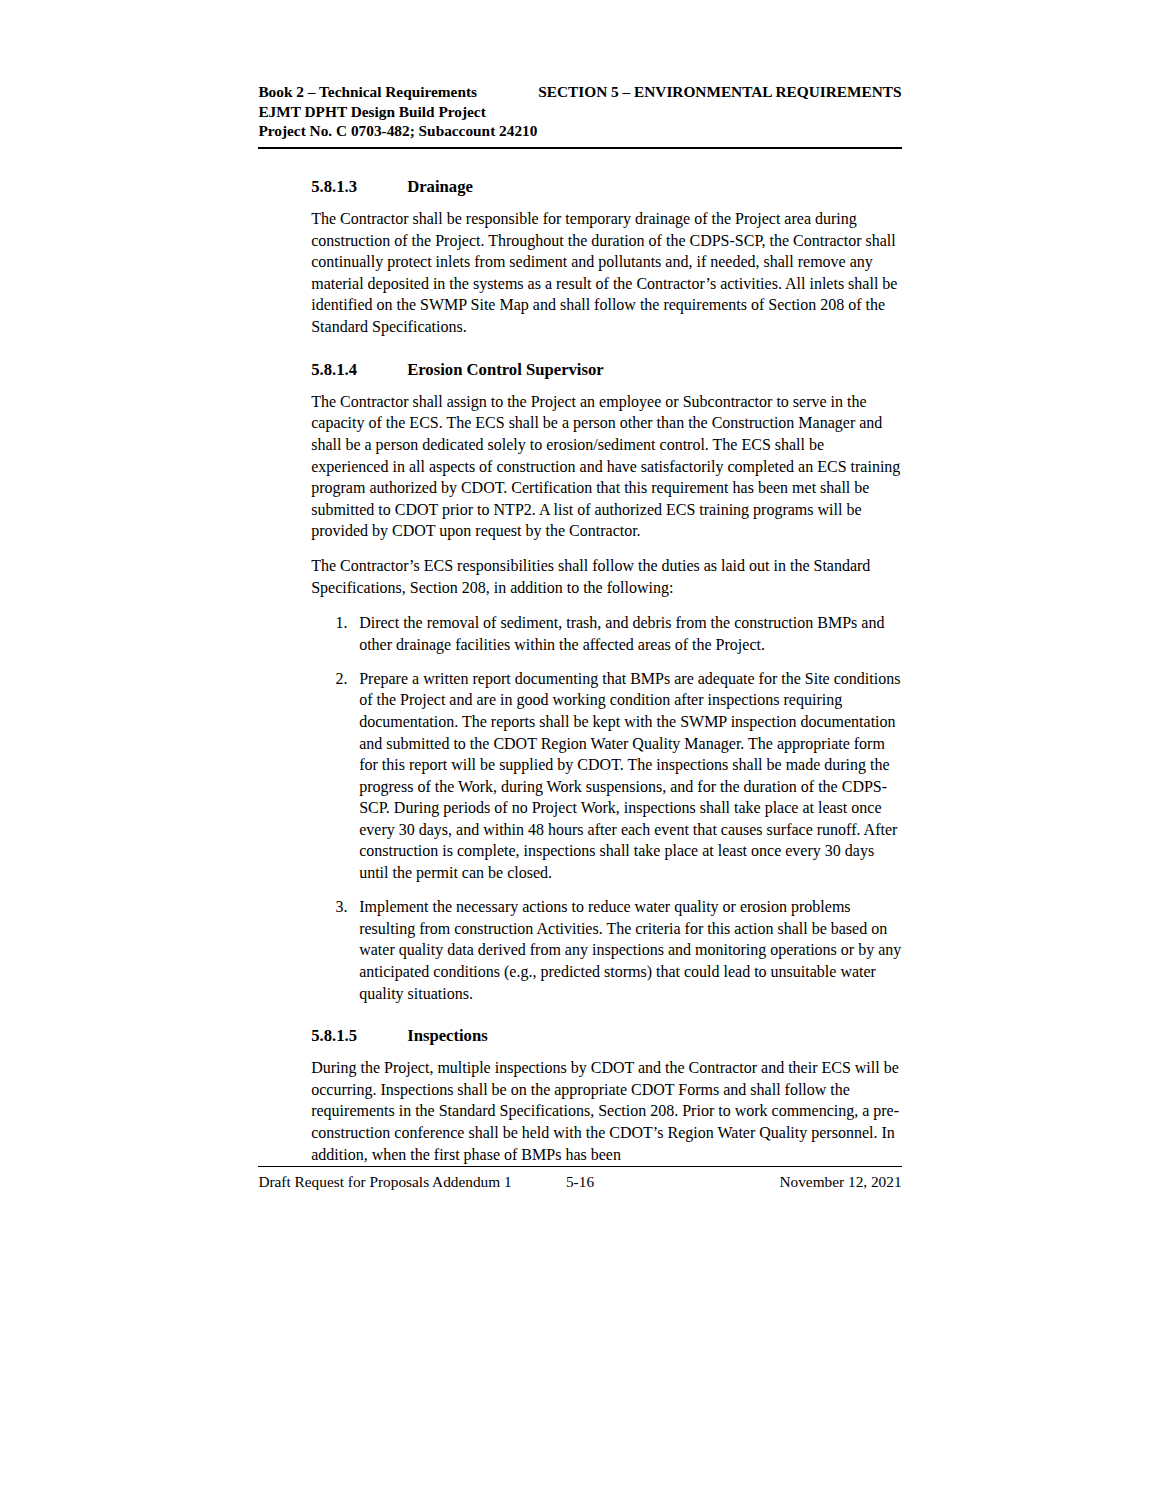Book 2 – Technical Requirements
EJMT DPHT Design Build Project
Project No. C 0703-482; Subaccount 24210
SECTION 5 – ENVIRONMENTAL REQUIREMENTS
5.8.1.3 Drainage
The Contractor shall be responsible for temporary drainage of the Project area during construction of the Project. Throughout the duration of the CDPS-SCP, the Contractor shall continually protect inlets from sediment and pollutants and, if needed, shall remove any material deposited in the systems as a result of the Contractor’s activities. All inlets shall be identified on the SWMP Site Map and shall follow the requirements of Section 208 of the Standard Specifications.
5.8.1.4 Erosion Control Supervisor
The Contractor shall assign to the Project an employee or Subcontractor to serve in the capacity of the ECS. The ECS shall be a person other than the Construction Manager and shall be a person dedicated solely to erosion/sediment control. The ECS shall be experienced in all aspects of construction and have satisfactorily completed an ECS training program authorized by CDOT. Certification that this requirement has been met shall be submitted to CDOT prior to NTP2. A list of authorized ECS training programs will be provided by CDOT upon request by the Contractor.
The Contractor’s ECS responsibilities shall follow the duties as laid out in the Standard Specifications, Section 208, in addition to the following:
Direct the removal of sediment, trash, and debris from the construction BMPs and other drainage facilities within the affected areas of the Project.
Prepare a written report documenting that BMPs are adequate for the Site conditions of the Project and are in good working condition after inspections requiring documentation. The reports shall be kept with the SWMP inspection documentation and submitted to the CDOT Region Water Quality Manager. The appropriate form for this report will be supplied by CDOT. The inspections shall be made during the progress of the Work, during Work suspensions, and for the duration of the CDPS-SCP. During periods of no Project Work, inspections shall take place at least once every 30 days, and within 48 hours after each event that causes surface runoff. After construction is complete, inspections shall take place at least once every 30 days until the permit can be closed.
Implement the necessary actions to reduce water quality or erosion problems resulting from construction Activities. The criteria for this action shall be based on water quality data derived from any inspections and monitoring operations or by any anticipated conditions (e.g., predicted storms) that could lead to unsuitable water quality situations.
5.8.1.5 Inspections
During the Project, multiple inspections by CDOT and the Contractor and their ECS will be occurring. Inspections shall be on the appropriate CDOT Forms and shall follow the requirements in the Standard Specifications, Section 208. Prior to work commencing, a pre-construction conference shall be held with the CDOT’s Region Water Quality personnel. In addition, when the first phase of BMPs has been
Draft Request for Proposals Addendum 1
5-16
November 12, 2021